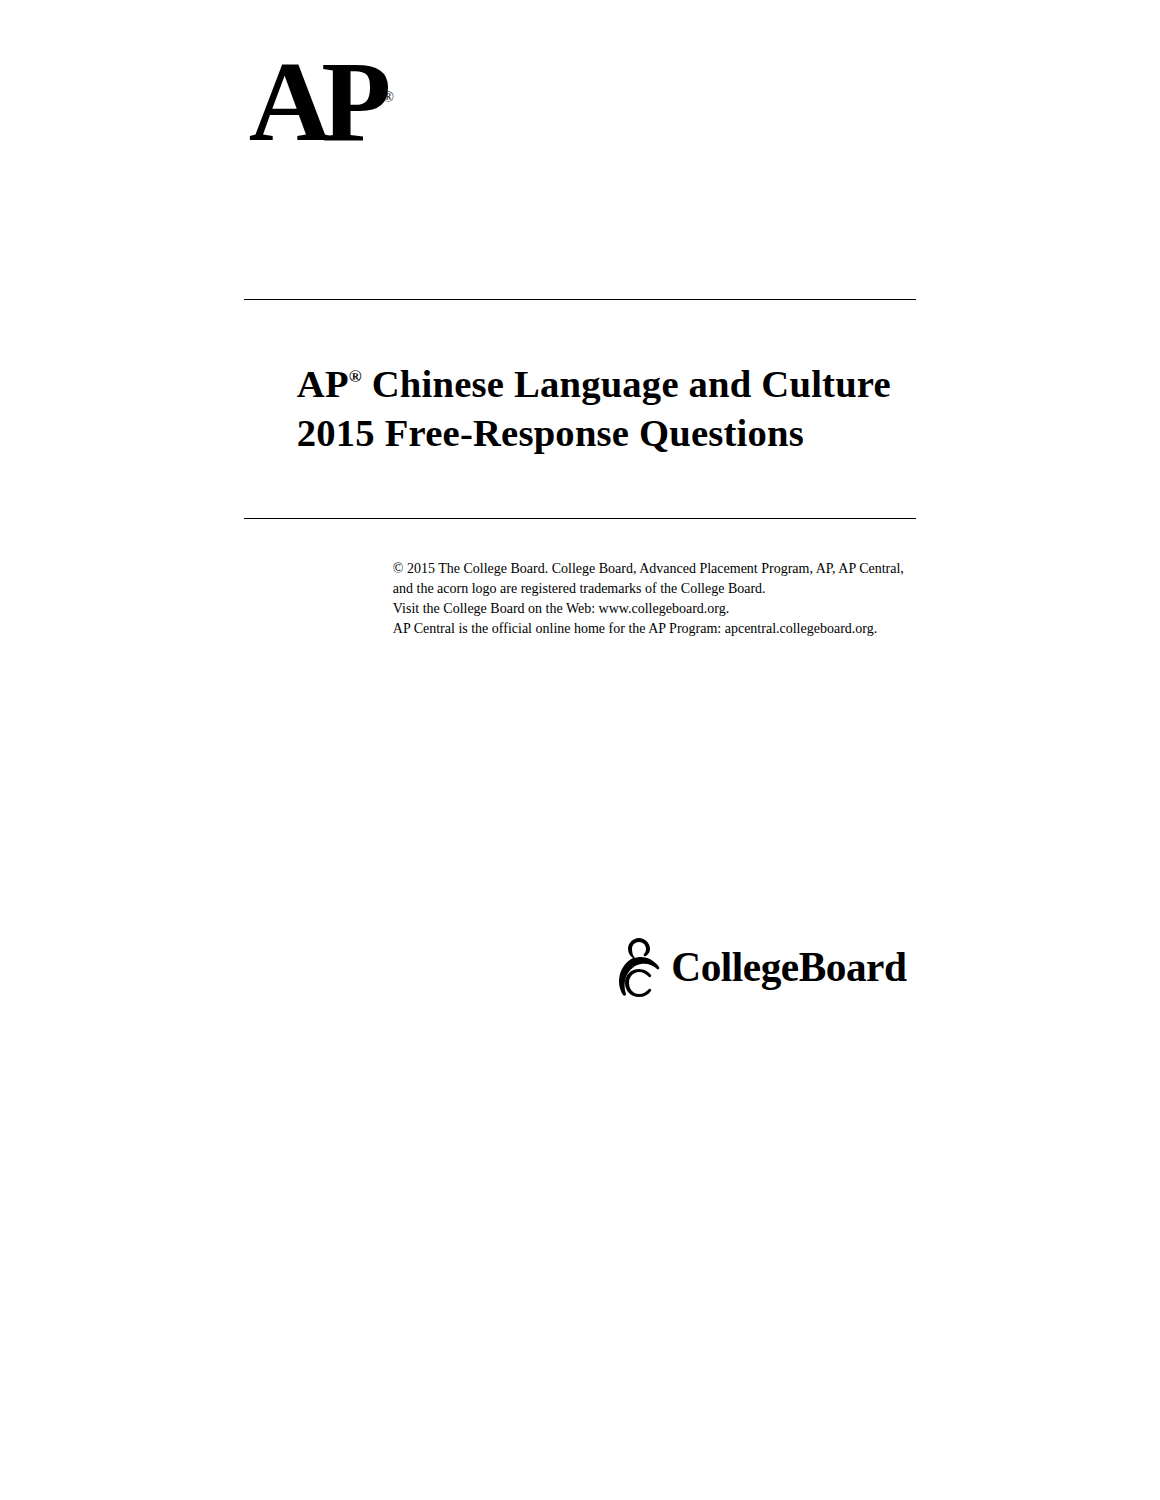AP®
AP® Chinese Language and Culture
2015 Free-Response Questions
© 2015 The College Board. College Board, Advanced Placement Program, AP, AP Central, and the acorn logo are registered trademarks of the College Board.
Visit the College Board on the Web: www.collegeboard.org.
AP Central is the official online home for the AP Program: apcentral.collegeboard.org.
CollegeBoard